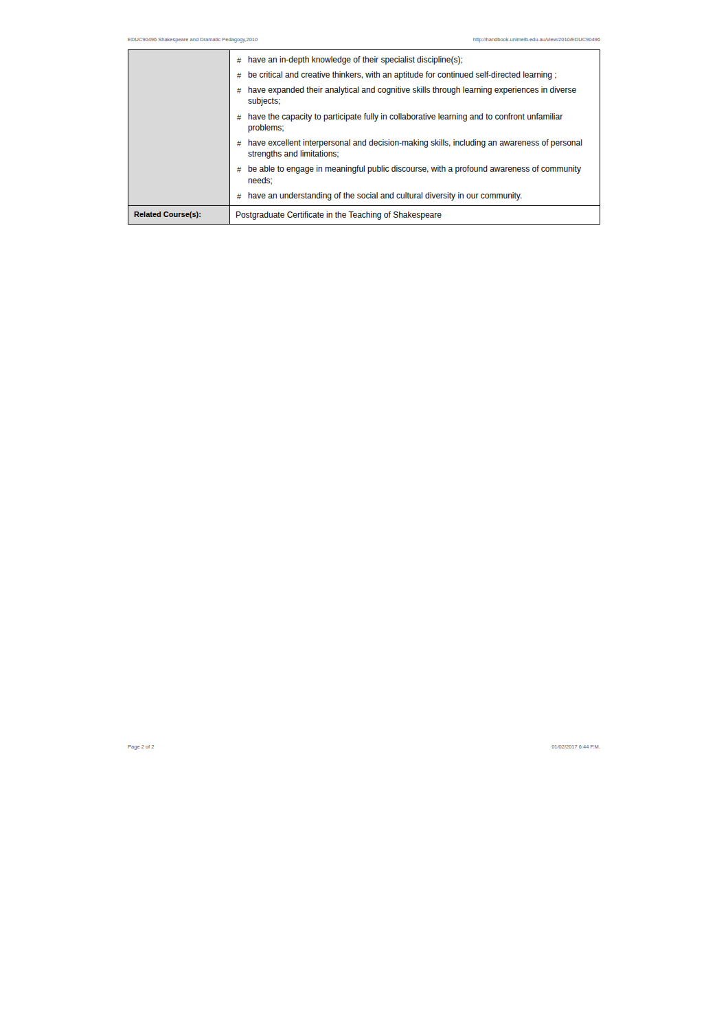EDUC90496 Shakespeare and Dramatic Pedagogy,2010
http://handbook.unimelb.edu.au/view/2010/EDUC90496
| | have an in-depth knowledge of their specialist discipline(s); be critical and creative thinkers, with an aptitude for continued self-directed learning ; have expanded their analytical and cognitive skills through learning experiences in diverse subjects; have the capacity to participate fully in collaborative learning and to confront unfamiliar problems; have excellent interpersonal and decision-making skills, including an awareness of personal strengths and limitations; be able to engage in meaningful public discourse, with a profound awareness of community needs; have an understanding of the social and cultural diversity in our community. |
| Related Course(s): | Postgraduate Certificate in the Teaching of Shakespeare |
Page 2 of 2
01/02/2017 6:44 P.M.